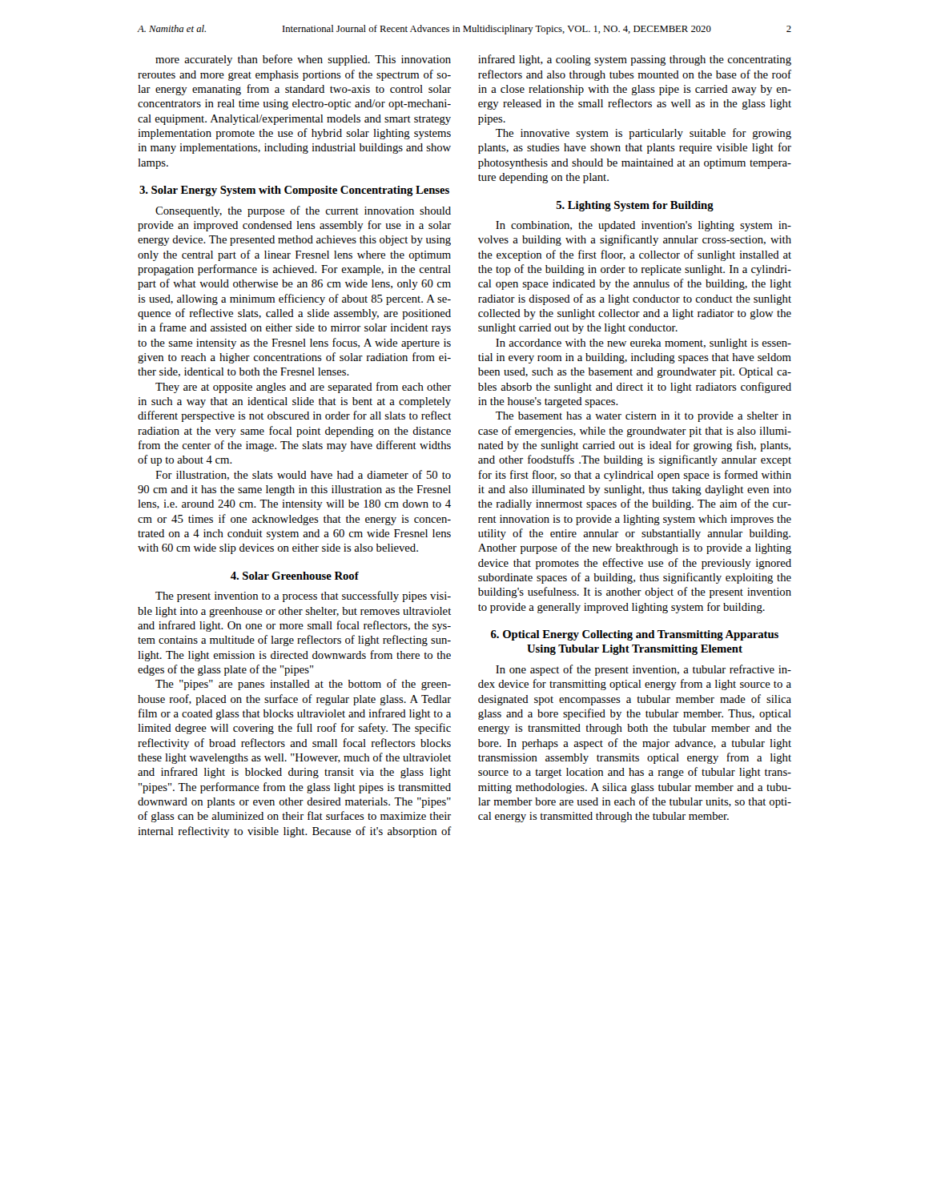A. Namitha et al. International Journal of Recent Advances in Multidisciplinary Topics, VOL. 1, NO. 4, DECEMBER 2020 2
more accurately than before when supplied. This innovation reroutes and more great emphasis portions of the spectrum of solar energy emanating from a standard two-axis to control solar concentrators in real time using electro-optic and/or opt-mechanical equipment. Analytical/experimental models and smart strategy implementation promote the use of hybrid solar lighting systems in many implementations, including industrial buildings and show lamps.
3. Solar Energy System with Composite Concentrating Lenses
Consequently, the purpose of the current innovation should provide an improved condensed lens assembly for use in a solar energy device. The presented method achieves this object by using only the central part of a linear Fresnel lens where the optimum propagation performance is achieved. For example, in the central part of what would otherwise be an 86 cm wide lens, only 60 cm is used, allowing a minimum efficiency of about 85 percent. A sequence of reflective slats, called a slide assembly, are positioned in a frame and assisted on either side to mirror solar incident rays to the same intensity as the Fresnel lens focus, A wide aperture is given to reach a higher concentrations of solar radiation from either side, identical to both the Fresnel lenses.
They are at opposite angles and are separated from each other in such a way that an identical slide that is bent at a completely different perspective is not obscured in order for all slats to reflect radiation at the very same focal point depending on the distance from the center of the image. The slats may have different widths of up to about 4 cm.
For illustration, the slats would have had a diameter of 50 to 90 cm and it has the same length in this illustration as the Fresnel lens, i.e. around 240 cm. The intensity will be 180 cm down to 4 cm or 45 times if one acknowledges that the energy is concentrated on a 4 inch conduit system and a 60 cm wide Fresnel lens with 60 cm wide slip devices on either side is also believed.
4. Solar Greenhouse Roof
The present invention to a process that successfully pipes visible light into a greenhouse or other shelter, but removes ultraviolet and infrared light. On one or more small focal reflectors, the system contains a multitude of large reflectors of light reflecting sunlight. The light emission is directed downwards from there to the edges of the glass plate of the "pipes"
The "pipes" are panes installed at the bottom of the greenhouse roof, placed on the surface of regular plate glass. A Tedlar film or a coated glass that blocks ultraviolet and infrared light to a limited degree will covering the full roof for safety. The specific reflectivity of broad reflectors and small focal reflectors blocks these light wavelengths as well. "However, much of the ultraviolet and infrared light is blocked during transit via the glass light "pipes". The performance from the glass light pipes is transmitted downward on plants or even other desired materials. The "pipes" of glass can be aluminized on their flat surfaces to maximize their internal reflectivity to visible light. Because of it's absorption of infrared light, a cooling system passing through the concentrating reflectors and also through tubes mounted on the base of the roof in a close relationship with the glass pipe is carried away by energy released in the small reflectors as well as in the glass light pipes.
The innovative system is particularly suitable for growing plants, as studies have shown that plants require visible light for photosynthesis and should be maintained at an optimum temperature depending on the plant.
5. Lighting System for Building
In combination, the updated invention's lighting system involves a building with a significantly annular cross-section, with the exception of the first floor, a collector of sunlight installed at the top of the building in order to replicate sunlight. In a cylindrical open space indicated by the annulus of the building, the light radiator is disposed of as a light conductor to conduct the sunlight collected by the sunlight collector and a light radiator to glow the sunlight carried out by the light conductor.
In accordance with the new eureka moment, sunlight is essential in every room in a building, including spaces that have seldom been used, such as the basement and groundwater pit. Optical cables absorb the sunlight and direct it to light radiators configured in the house's targeted spaces.
The basement has a water cistern in it to provide a shelter in case of emergencies, while the groundwater pit that is also illuminated by the sunlight carried out is ideal for growing fish, plants, and other foodstuffs .The building is significantly annular except for its first floor, so that a cylindrical open space is formed within it and also illuminated by sunlight, thus taking daylight even into the radially innermost spaces of the building. The aim of the current innovation is to provide a lighting system which improves the utility of the entire annular or substantially annular building. Another purpose of the new breakthrough is to provide a lighting device that promotes the effective use of the previously ignored subordinate spaces of a building, thus significantly exploiting the building's usefulness. It is another object of the present invention to provide a generally improved lighting system for building.
6. Optical Energy Collecting and Transmitting Apparatus Using Tubular Light Transmitting Element
In one aspect of the present invention, a tubular refractive index device for transmitting optical energy from a light source to a designated spot encompasses a tubular member made of silica glass and a bore specified by the tubular member. Thus, optical energy is transmitted through both the tubular member and the bore. In perhaps a aspect of the major advance, a tubular light transmission assembly transmits optical energy from a light source to a target location and has a range of tubular light transmitting methodologies. A silica glass tubular member and a tubular member bore are used in each of the tubular units, so that optical energy is transmitted through the tubular member.